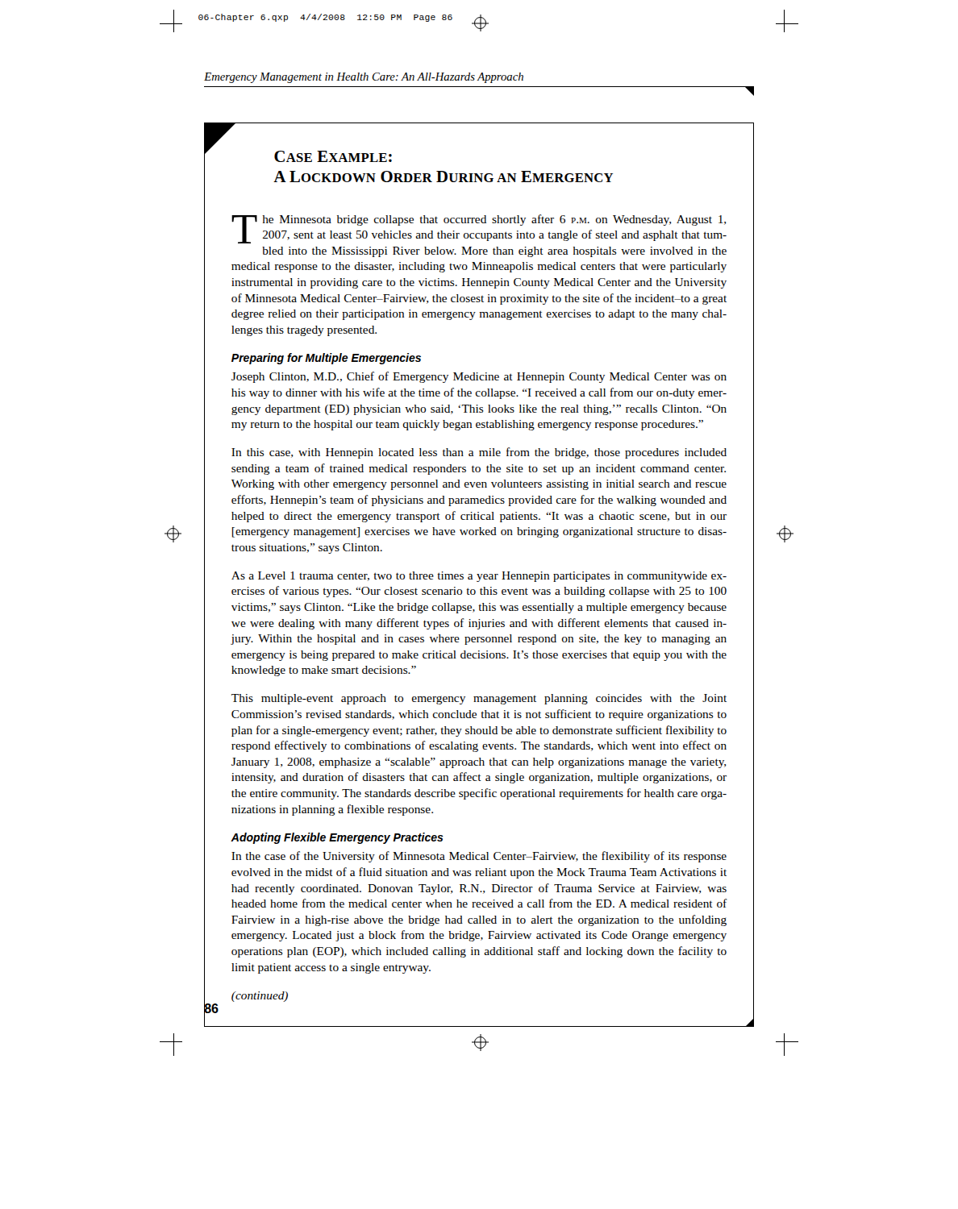06-Chapter 6.qxp 4/4/2008 12:50 PM Page 86
Emergency Management in Health Care: An All-Hazards Approach
CASE EXAMPLE: A LOCKDOWN ORDER DURING AN EMERGENCY
The Minnesota bridge collapse that occurred shortly after 6 p.m. on Wednesday, August 1, 2007, sent at least 50 vehicles and their occupants into a tangle of steel and asphalt that tumbled into the Mississippi River below. More than eight area hospitals were involved in the medical response to the disaster, including two Minneapolis medical centers that were particularly instrumental in providing care to the victims. Hennepin County Medical Center and the University of Minnesota Medical Center–Fairview, the closest in proximity to the site of the incident–to a great degree relied on their participation in emergency management exercises to adapt to the many challenges this tragedy presented.
Preparing for Multiple Emergencies
Joseph Clinton, M.D., Chief of Emergency Medicine at Hennepin County Medical Center was on his way to dinner with his wife at the time of the collapse. “I received a call from our on-duty emergency department (ED) physician who said, ‘This looks like the real thing,’” recalls Clinton. “On my return to the hospital our team quickly began establishing emergency response procedures.”
In this case, with Hennepin located less than a mile from the bridge, those procedures included sending a team of trained medical responders to the site to set up an incident command center. Working with other emergency personnel and even volunteers assisting in initial search and rescue efforts, Hennepin’s team of physicians and paramedics provided care for the walking wounded and helped to direct the emergency transport of critical patients. “It was a chaotic scene, but in our [emergency management] exercises we have worked on bringing organizational structure to disastrous situations,” says Clinton.
As a Level 1 trauma center, two to three times a year Hennepin participates in communitywide exercises of various types. “Our closest scenario to this event was a building collapse with 25 to 100 victims,” says Clinton. “Like the bridge collapse, this was essentially a multiple emergency because we were dealing with many different types of injuries and with different elements that caused injury. Within the hospital and in cases where personnel respond on site, the key to managing an emergency is being prepared to make critical decisions. It’s those exercises that equip you with the knowledge to make smart decisions.”
This multiple-event approach to emergency management planning coincides with the Joint Commission’s revised standards, which conclude that it is not sufficient to require organizations to plan for a single-emergency event; rather, they should be able to demonstrate sufficient flexibility to respond effectively to combinations of escalating events. The standards, which went into effect on January 1, 2008, emphasize a “scalable” approach that can help organizations manage the variety, intensity, and duration of disasters that can affect a single organization, multiple organizations, or the entire community. The standards describe specific operational requirements for health care organizations in planning a flexible response.
Adopting Flexible Emergency Practices
In the case of the University of Minnesota Medical Center–Fairview, the flexibility of its response evolved in the midst of a fluid situation and was reliant upon the Mock Trauma Team Activations it had recently coordinated. Donovan Taylor, R.N., Director of Trauma Service at Fairview, was headed home from the medical center when he received a call from the ED. A medical resident of Fairview in a high-rise above the bridge had called in to alert the organization to the unfolding emergency. Located just a block from the bridge, Fairview activated its Code Orange emergency operations plan (EOP), which included calling in additional staff and locking down the facility to limit patient access to a single entryway.
(continued)
86